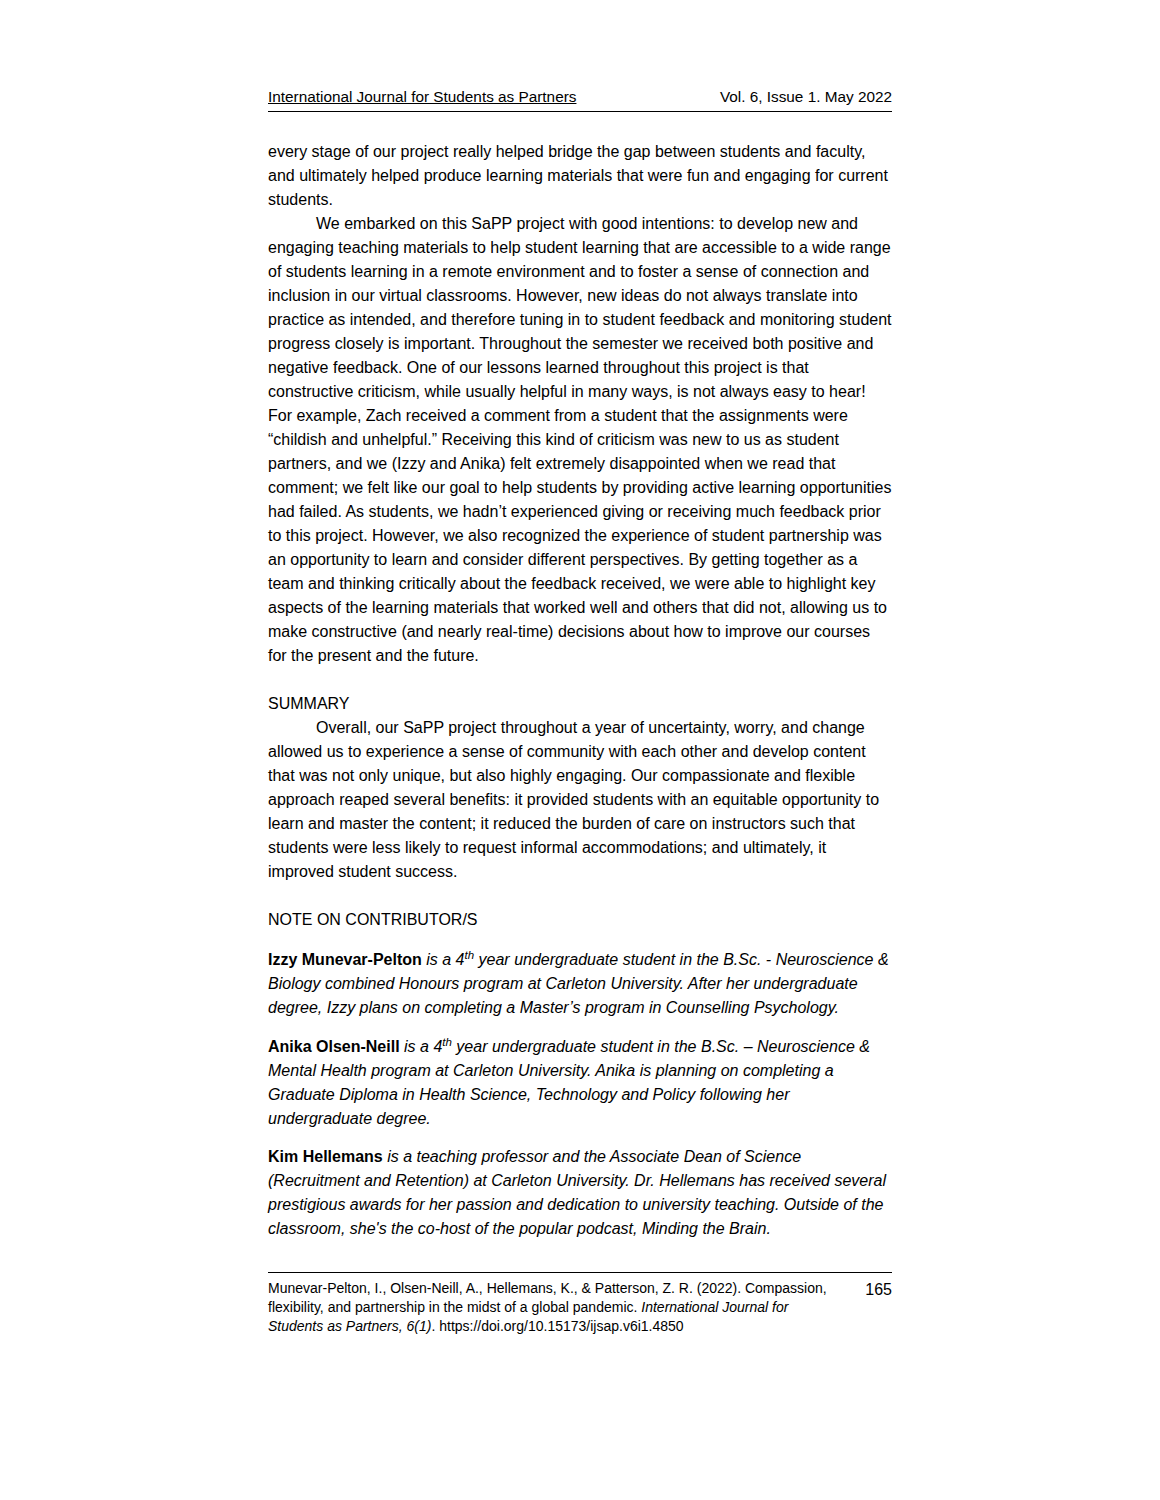International Journal for Students as Partners Vol. 6, Issue 1. May 2022
every stage of our project really helped bridge the gap between students and faculty, and ultimately helped produce learning materials that were fun and engaging for current students.
We embarked on this SaPP project with good intentions: to develop new and engaging teaching materials to help student learning that are accessible to a wide range of students learning in a remote environment and to foster a sense of connection and inclusion in our virtual classrooms. However, new ideas do not always translate into practice as intended, and therefore tuning in to student feedback and monitoring student progress closely is important. Throughout the semester we received both positive and negative feedback. One of our lessons learned throughout this project is that constructive criticism, while usually helpful in many ways, is not always easy to hear! For example, Zach received a comment from a student that the assignments were “childish and unhelpful.” Receiving this kind of criticism was new to us as student partners, and we (Izzy and Anika) felt extremely disappointed when we read that comment; we felt like our goal to help students by providing active learning opportunities had failed. As students, we hadn’t experienced giving or receiving much feedback prior to this project. However, we also recognized the experience of student partnership was an opportunity to learn and consider different perspectives. By getting together as a team and thinking critically about the feedback received, we were able to highlight key aspects of the learning materials that worked well and others that did not, allowing us to make constructive (and nearly real-time) decisions about how to improve our courses for the present and the future.
Summary
Overall, our SaPP project throughout a year of uncertainty, worry, and change allowed us to experience a sense of community with each other and develop content that was not only unique, but also highly engaging. Our compassionate and flexible approach reaped several benefits: it provided students with an equitable opportunity to learn and master the content; it reduced the burden of care on instructors such that students were less likely to request informal accommodations; and ultimately, it improved student success.
Note on Contributor/s
Izzy Munevar-Pelton is a 4th year undergraduate student in the B.Sc. - Neuroscience & Biology combined Honours program at Carleton University. After her undergraduate degree, Izzy plans on completing a Master’s program in Counselling Psychology.
Anika Olsen-Neill is a 4th year undergraduate student in the B.Sc. – Neuroscience & Mental Health program at Carleton University. Anika is planning on completing a Graduate Diploma in Health Science, Technology and Policy following her undergraduate degree.
Kim Hellemans is a teaching professor and the Associate Dean of Science (Recruitment and Retention) at Carleton University. Dr. Hellemans has received several prestigious awards for her passion and dedication to university teaching. Outside of the classroom, she's the co-host of the popular podcast, Minding the Brain.
Munevar-Pelton, I., Olsen-Neill, A., Hellemans, K., & Patterson, Z. R. (2022). Compassion, flexibility, and partnership in the midst of a global pandemic. International Journal for Students as Partners, 6(1). https://doi.org/10.15173/ijsap.v6i1.4850
165